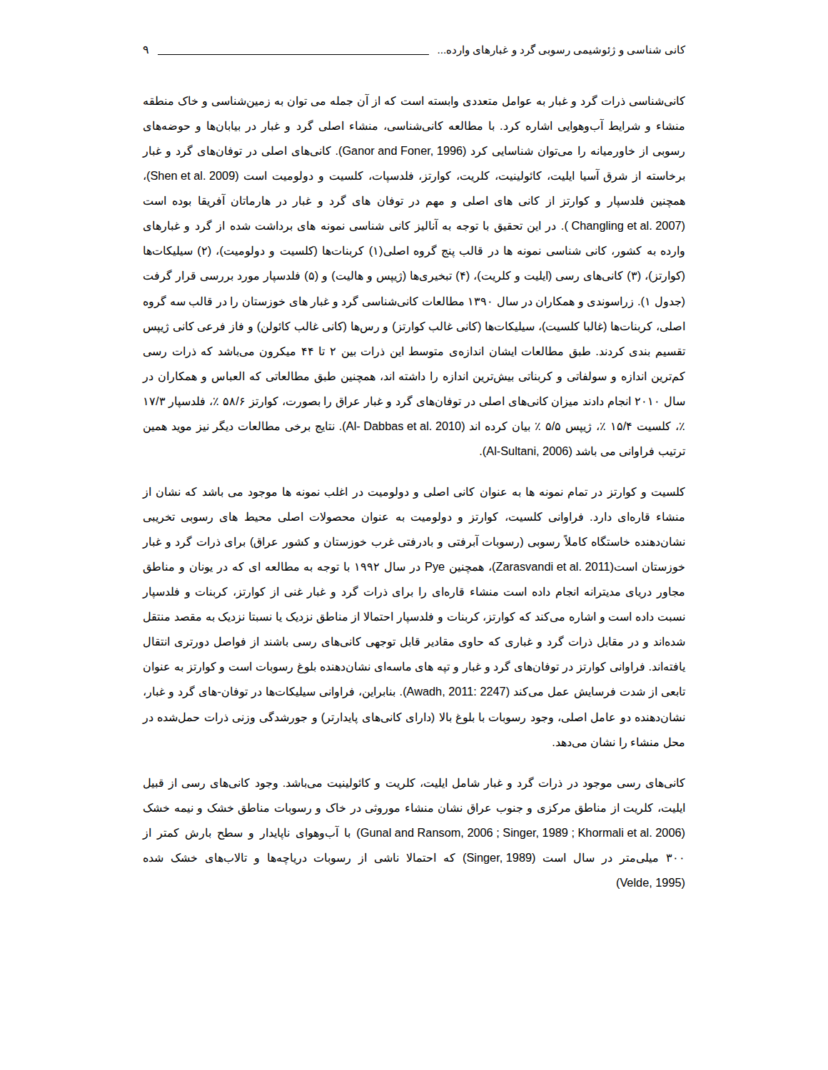کانی شناسی و ژئوشیمی رسوبی گرد و غبارهای وارده... ۹
کانی‌شناسی ذرات گرد و غبار به عوامل متعددی وابسته است که از آن جمله می توان به زمین‌شناسی و خاک منطقه منشاء و شرایط آب‌وهوایی اشاره کرد. با مطالعه کانی‌شناسی، منشاء اصلی گرد و غبار در بیابان‌ها و حوضه‌های رسوبی از خاورمیانه را می‌توان شناسایی کرد (Ganor and Foner, 1996). کانی‌های اصلی در توفان‌های گرد و غبار برخاسته از شرق آسیا ایلیت، کائولینیت، کلریت، کوارتز، فلدسپات، کلسیت و دولومیت است (Shen et al. 2009)، همچنین فلدسپار و کوارتز از کانی های اصلی و مهم در توفان های گرد و غبار در هارماتان آفریقا بوده است ( Changling et al. 2007). در این تحقیق با توجه به آنالیز کانی شناسی نمونه های برداشت شده از گرد و غبارهای وارده به کشور، کانی شناسی نمونه ها در قالب پنج گروه اصلی(۱) کربنات‌ها (کلسیت و دولومیت)، (۲) سیلیکات‌ها (کوارتز)، (۳) کانی‌های رسی (ایلیت و کلریت)، (۴) تبخیری‌ها (ژیپس و هالیت) و (۵) فلدسپار مورد بررسی قرار گرفت (جدول ۱). زراسوندی و همکاران در سال ۱۳۹۰ مطالعات کانی‌شناسی گرد و غبار های خوزستان را در قالب سه گروه اصلی، کربنات‌ها (غالبا کلسیت)، سیلیکات‌ها (کانی غالب کوارتز) و رس‌ها (کانی غالب کائولن) و فاز فرعی کانی ژیپس تقسیم بندی کردند. طبق مطالعات ایشان اندازه‌ی متوسط این ذرات بین ۲ تا ۴۴ میکرون می‌باشد که ذرات رسی کم‌ترین اندازه و سولفاتی و کربناتی بیش‌ترین اندازه را داشته اند، همچنین طبق مطالعاتی که العباس و همکاران در سال ۲۰۱۰ انجام دادند میزان کانی‌های اصلی در توفان‌های گرد و غبار عراق را بصورت، کوارتز ۵۸/۶ ٪، فلدسپار ۱۷/۳ ٪، کلسیت ۱۵/۴ ٪، ژیپس ۵/۵ ٪ بیان کرده اند (Al- Dabbas et al. 2010). نتایج برخی مطالعات دیگر نیز موید همین ترتیب فراوانی می باشد (Al-Sultani, 2006).
کلسیت و کوارتز در تمام نمونه ها به عنوان کانی اصلی و دولومیت در اغلب نمونه ها موجود می باشد که نشان از منشاء قاره‌ای دارد. فراوانی کلسیت، کوارتز و دولومیت به عنوان محصولات اصلی محیط های رسوبی تخریبی نشان‌دهنده خاستگاه کاملاً رسوبی (رسوبات آبرفتی و بادرفتی غرب خوزستان و کشور عراق) برای ذرات گرد و غبار خوزستان است(Zarasvandi et al. 2011)، همچنین Pye در سال ۱۹۹۲ با توجه به مطالعه ای که در یونان و مناطق مجاور دریای مدیترانه انجام داده است منشاء قاره‌ای را برای ذرات گرد و غبار غنی از کوارتز، کربنات و فلدسپار نسبت داده است و اشاره می‌کند که کوارتز، کربنات و فلدسپار احتمالا از مناطق نزدیک یا نسبتا نزدیک به مقصد منتقل شده‌اند و در مقابل ذرات گرد و غباری که حاوی مقادیر قابل توجهی کانی‌های رسی باشند از فواصل دورتری انتقال یافته‌اند. فراوانی کوارتز در توفان‌های گرد و غبار و تپه های ماسه‌ای نشان‌دهنده بلوغ رسوبات است و کوارتز به عنوان تابعی از شدت فرسایش عمل می‌کند (Awadh, 2011: 2247). بنابراین، فراوانی سیلیکات‌ها در توفان-های گرد و غبار، نشان‌دهنده دو عامل اصلی، وجود رسوبات با بلوغ بالا (دارای کانی‌های پایدارتر) و جورشدگی وزنی ذرات حمل‌شده در محل منشاء را نشان می‌دهد.
کانی‌های رسی موجود در ذرات گرد و غبار شامل ایلیت، کلریت و کائولینیت می‌باشد. وجود کانی‌های رسی از قبیل ایلیت، کلریت از مناطق مرکزی و جنوب عراق نشان منشاء موروثی در خاک و رسوبات مناطق خشک و نیمه خشک (Gunal and Ransom, 2006 ; Singer, 1989 ; Khormali et al. 2006) با آب‌وهوای ناپایدار و سطح بارش کمتر از ۳۰۰ میلی‌متر در سال است (Singer, 1989) که احتمالا ناشی از رسوبات دریاچه‌ها و تالاب‌های خشک شده (Velde, 1995)